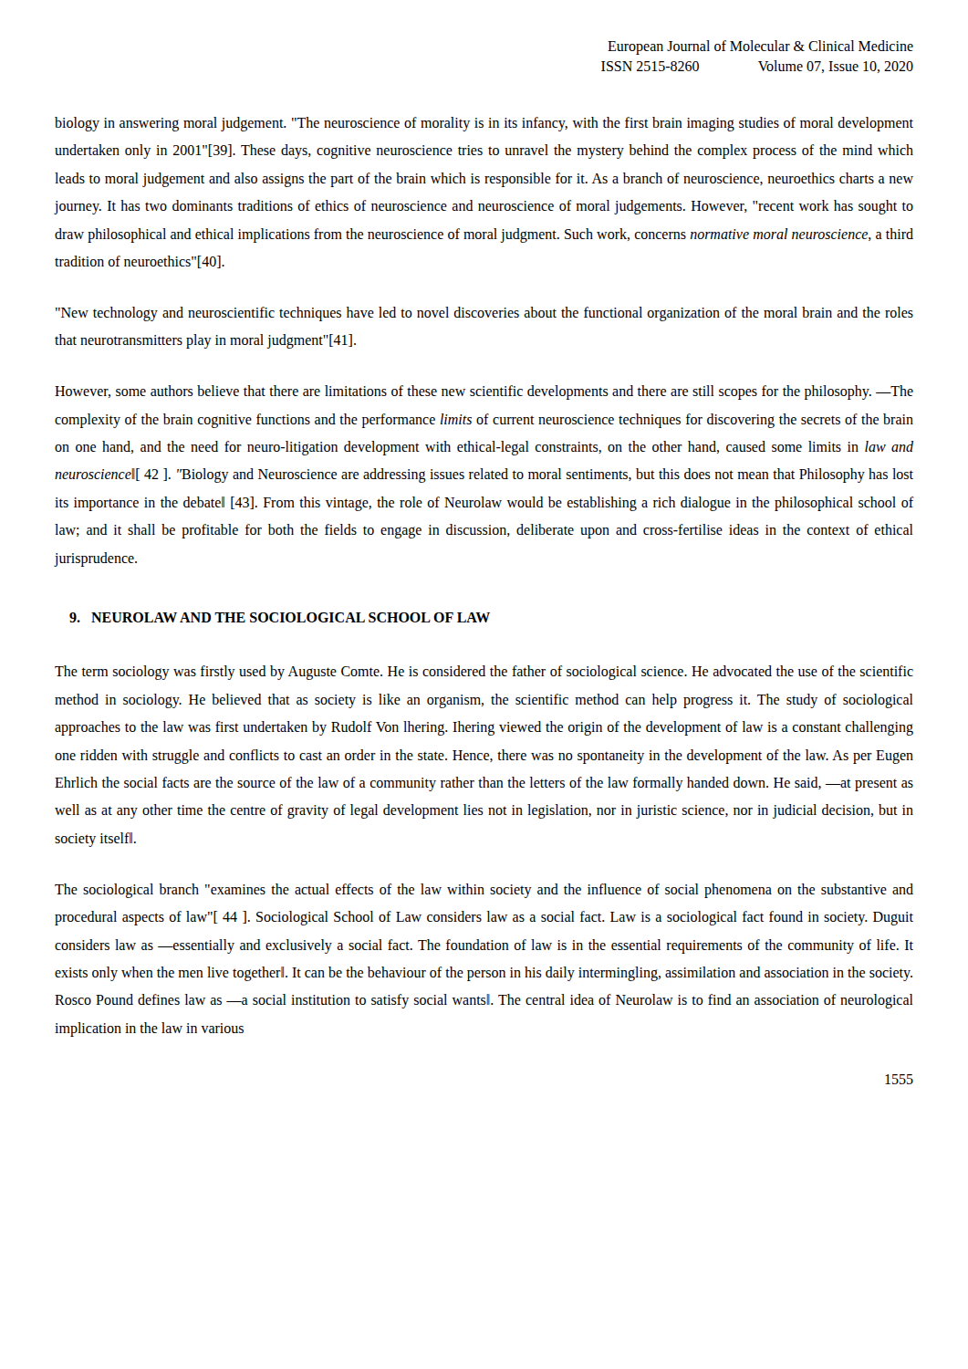European Journal of Molecular & Clinical Medicine ISSN 2515-8260 Volume 07, Issue 10, 2020
biology in answering moral judgement. "The neuroscience of morality is in its infancy, with the first brain imaging studies of moral development undertaken only in 2001"[39]. These days, cognitive neuroscience tries to unravel the mystery behind the complex process of the mind which leads to moral judgement and also assigns the part of the brain which is responsible for it. As a branch of neuroscience, neuroethics charts a new journey. It has two dominants traditions of ethics of neuroscience and neuroscience of moral judgements. However, "recent work has sought to draw philosophical and ethical implications from the neuroscience of moral judgment. Such work, concerns normative moral neuroscience, a third tradition of neuroethics"[40].
"New technology and neuroscientific techniques have led to novel discoveries about the functional organization of the moral brain and the roles that neurotransmitters play in moral judgment"[41].
However, some authors believe that there are limitations of these new scientific developments and there are still scopes for the philosophy. ―The complexity of the brain cognitive functions and the performance limits of current neuroscience techniques for discovering the secrets of the brain on one hand, and the need for neuro-litigation development with ethical-legal constraints, on the other hand, caused some limits in law and neuroscience‖[ 42 ]. "Biology and Neuroscience are addressing issues related to moral sentiments, but this does not mean that Philosophy has lost its importance in the debate‖ [43]. From this vintage, the role of Neurolaw would be establishing a rich dialogue in the philosophical school of law; and it shall be profitable for both the fields to engage in discussion, deliberate upon and cross-fertilise ideas in the context of ethical jurisprudence.
9. NEUROLAW AND THE SOCIOLOGICAL SCHOOL OF LAW
The term sociology was firstly used by Auguste Comte. He is considered the father of sociological science. He advocated the use of the scientific method in sociology. He believed that as society is like an organism, the scientific method can help progress it. The study of sociological approaches to the law was first undertaken by Rudolf Von lhering. Ihering viewed the origin of the development of law is a constant challenging one ridden with struggle and conflicts to cast an order in the state. Hence, there was no spontaneity in the development of the law. As per Eugen Ehrlich the social facts are the source of the law of a community rather than the letters of the law formally handed down. He said, ―at present as well as at any other time the centre of gravity of legal development lies not in legislation, nor in juristic science, nor in judicial decision, but in society itself‖.
The sociological branch "examines the actual effects of the law within society and the influence of social phenomena on the substantive and procedural aspects of law"[ 44 ]. Sociological School of Law considers law as a social fact. Law is a sociological fact found in society. Duguit considers law as ―essentially and exclusively a social fact. The foundation of law is in the essential requirements of the community of life. It exists only when the men live together‖. It can be the behaviour of the person in his daily intermingling, assimilation and association in the society. Rosco Pound defines law as ―a social institution to satisfy social wants‖. The central idea of Neurolaw is to find an association of neurological implication in the law in various
1555